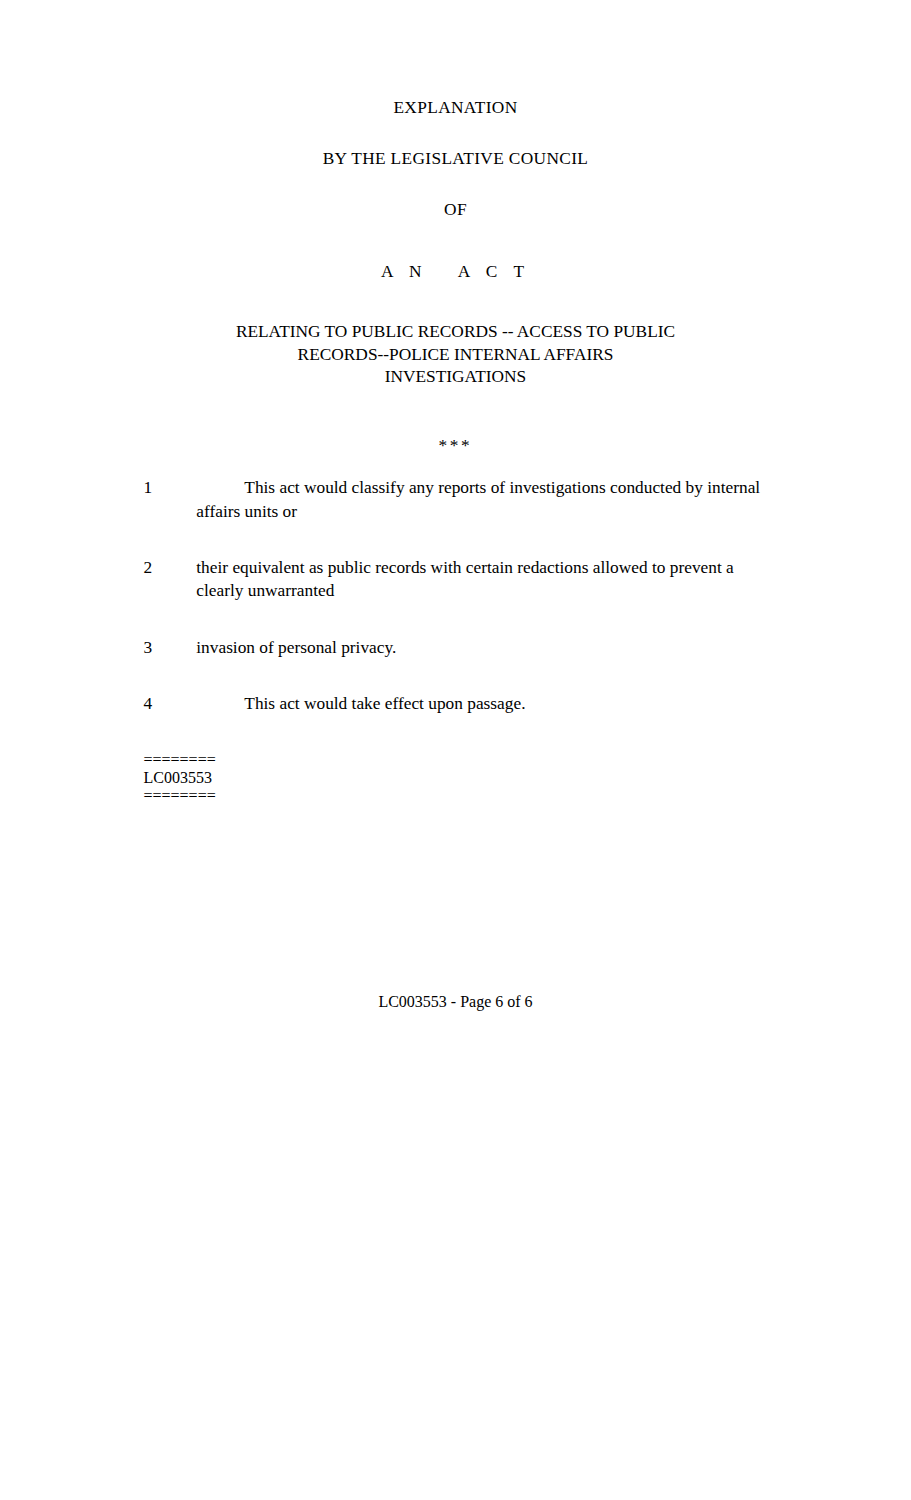EXPLANATION
BY THE LEGISLATIVE COUNCIL
OF
A N A C T
RELATING TO PUBLIC RECORDS -- ACCESS TO PUBLIC RECORDS--POLICE INTERNAL AFFAIRS INVESTIGATIONS
***
| 1 | This act would classify any reports of investigations conducted by internal affairs units or |
| 2 | their equivalent as public records with certain redactions allowed to prevent a clearly unwarranted |
| 3 | invasion of personal privacy. |
| 4 | This act would take effect upon passage. |
========
LC003553
========
LC003553 - Page 6 of 6